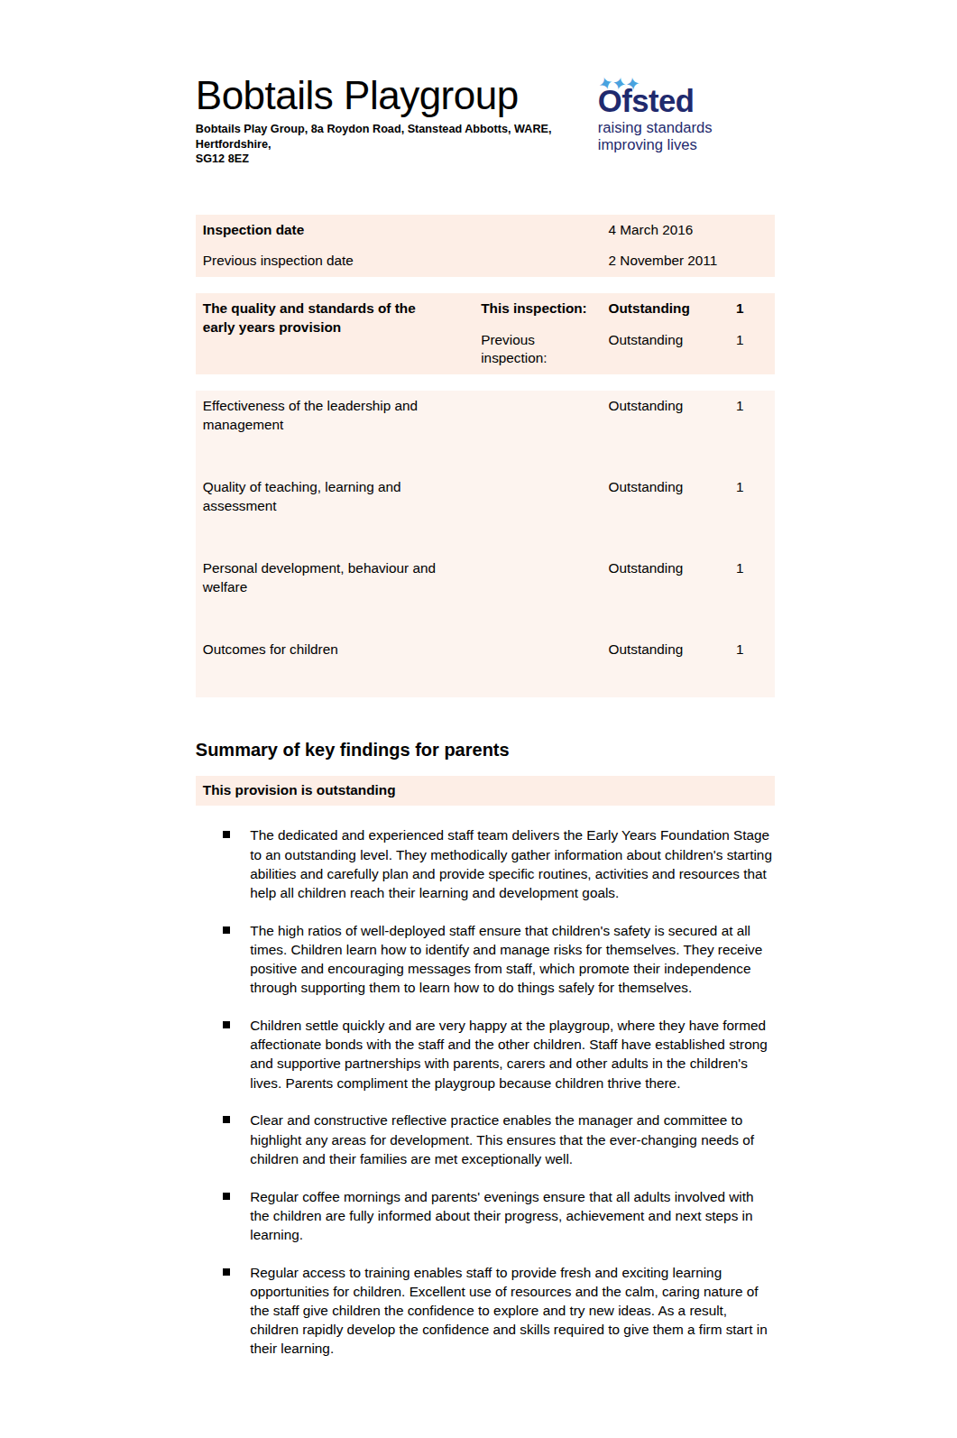Bobtails Playgroup
Bobtails Play Group, 8a Roydon Road, Stanstead Abbotts, WARE, Hertfordshire,
SG12 8EZ
✦✦✦
Ofsted
raising standards
improving lives
| Inspection date | | 4 March 2016 | |
| Previous inspection date | | 2 November 2011 | |
| The quality and standards of the early years provision | This inspection: | Outstanding | 1 |
| Previous inspection: | Outstanding | 1 |
| Effectiveness of the leadership and management | | Outstanding | 1 |
| Quality of teaching, learning and assessment | | Outstanding | 1 |
| Personal development, behaviour and welfare | | Outstanding | 1 |
| Outcomes for children | | Outstanding | 1 |
Summary of key findings for parents
This provision is outstanding
The dedicated and experienced staff team delivers the Early Years Foundation Stage to an outstanding level. They methodically gather information about children's starting abilities and carefully plan and provide specific routines, activities and resources that help all children reach their learning and development goals.
The high ratios of well-deployed staff ensure that children's safety is secured at all times. Children learn how to identify and manage risks for themselves. They receive positive and encouraging messages from staff, which promote their independence through supporting them to learn how to do things safely for themselves.
Children settle quickly and are very happy at the playgroup, where they have formed affectionate bonds with the staff and the other children. Staff have established strong and supportive partnerships with parents, carers and other adults in the children's lives. Parents compliment the playgroup because children thrive there.
Clear and constructive reflective practice enables the manager and committee to highlight any areas for development. This ensures that the ever-changing needs of children and their families are met exceptionally well.
Regular coffee mornings and parents' evenings ensure that all adults involved with the children are fully informed about their progress, achievement and next steps in learning.
Regular access to training enables staff to provide fresh and exciting learning opportunities for children. Excellent use of resources and the calm, caring nature of the staff give children the confidence to explore and try new ideas. As a result, children rapidly develop the confidence and skills required to give them a firm start in their learning.